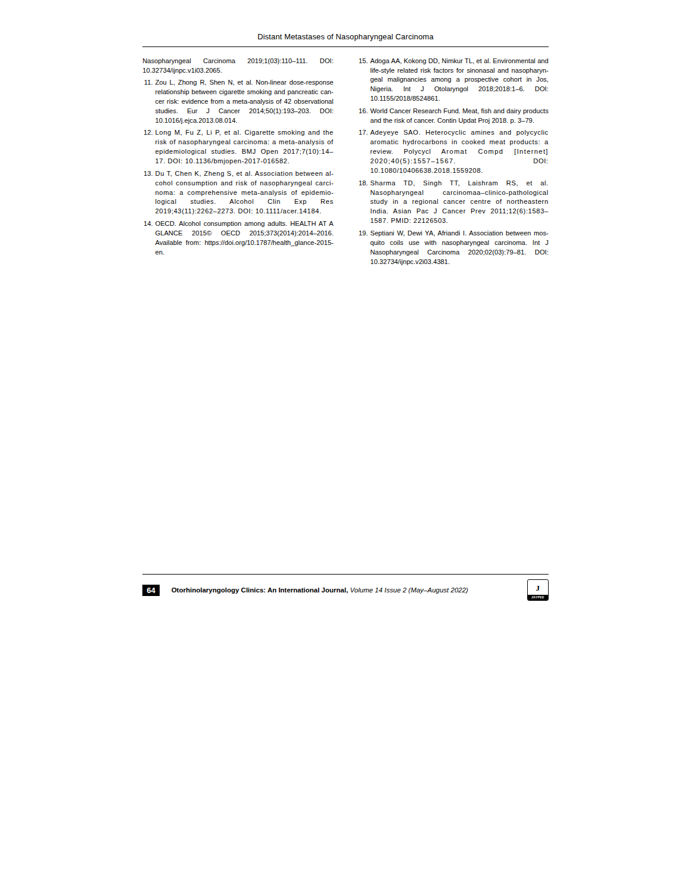Distant Metastases of Nasopharyngeal Carcinoma
Nasopharyngeal Carcinoma 2019;1(03):110–111. DOI: 10.32734/ijnpc.v1i03.2065.
11. Zou L, Zhong R, Shen N, et al. Non-linear dose-response relationship between cigarette smoking and pancreatic cancer risk: evidence from a meta-analysis of 42 observational studies. Eur J Cancer 2014;50(1):193–203. DOI: 10.1016/j.ejca.2013.08.014.
12. Long M, Fu Z, Li P, et al. Cigarette smoking and the risk of nasopharyngeal carcinoma: a meta-analysis of epidemiological studies. BMJ Open 2017;7(10):14–17. DOI: 10.1136/bmjopen-2017-016582.
13. Du T, Chen K, Zheng S, et al. Association between alcohol consumption and risk of nasopharyngeal carcinoma: a comprehensive meta-analysis of epidemiological studies. Alcohol Clin Exp Res 2019;43(11):2262–2273. DOI: 10.1111/acer.14184.
14. OECD. Alcohol consumption among adults. HEALTH AT A GLANCE 2015© OECD 2015;373(2014):2014–2016. Available from: https://doi.org/10.1787/health_glance-2015-en.
15. Adoga AA, Kokong DD, Nimkur TL, et al. Environmental and life-style related risk factors for sinonasal and nasopharyngeal malignancies among a prospective cohort in Jos, Nigeria. Int J Otolaryngol 2018;2018:1–6. DOI: 10.1155/2018/8524861.
16. World Cancer Research Fund. Meat, fish and dairy products and the risk of cancer. Contin Updat Proj 2018. p. 3–79.
17. Adeyeye SAO. Heterocyclic amines and polycyclic aromatic hydrocarbons in cooked meat products: a review. Polycycl Aromat Compd [Internet] 2020;40(5):1557–1567. DOI: 10.1080/10406638.2018.1559208.
18. Sharma TD, Singh TT, Laishram RS, et al. Nasopharyngeal carcinomaa–clinico-pathological study in a regional cancer centre of northeastern India. Asian Pac J Cancer Prev 2011;12(6):1583–1587. PMID: 22126503.
19. Septiani W, Dewi YA, Afriandi I. Association between mosquito coils use with nasopharyngeal carcinoma. Int J Nasopharyngeal Carcinoma 2020;02(03):79–81. DOI: 10.32734/ijnpc.v2i03.4381.
64 Otorhinolaryngology Clinics: An International Journal, Volume 14 Issue 2 (May–August 2022) J JAYPEE